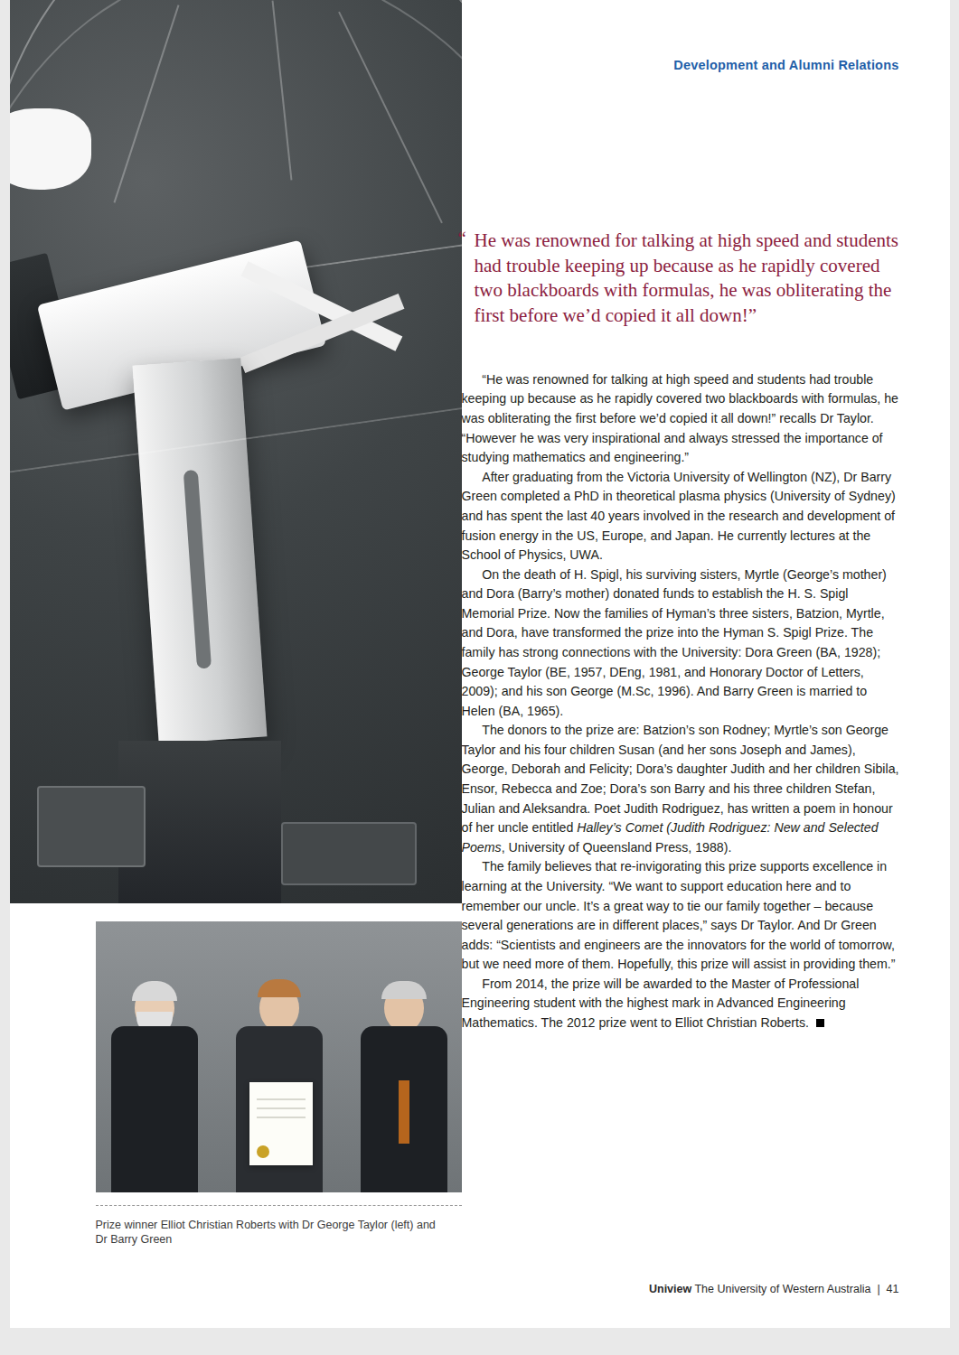Prize winner Elliot Christian Roberts with Dr George Taylor (left) and Dr Barry Green
Development and Alumni Relations
“He was renowned for talking at high speed and students had trouble keeping up because as he rapidly covered two blackboards with formulas, he was obliterating the first before we’d copied it all down!”
“He was renowned for talking at high speed and students had trouble keeping up because as he rapidly covered two blackboards with formulas, he was obliterating the first before we’d copied it all down!” recalls Dr Taylor. “However he was very inspirational and always stressed the importance of studying mathematics and engineering.”
After graduating from the Victoria University of Wellington (NZ), Dr Barry Green completed a PhD in theoretical plasma physics (University of Sydney) and has spent the last 40 years involved in the research and development of fusion energy in the US, Europe, and Japan. He currently lectures at the School of Physics, UWA.
On the death of H. Spigl, his surviving sisters, Myrtle (George’s mother) and Dora (Barry’s mother) donated funds to establish the H. S. Spigl Memorial Prize. Now the families of Hyman’s three sisters, Batzion, Myrtle, and Dora, have transformed the prize into the Hyman S. Spigl Prize. The family has strong connections with the University: Dora Green (BA, 1928); George Taylor (BE, 1957, DEng, 1981, and Honorary Doctor of Letters, 2009); and his son George (M.Sc, 1996). And Barry Green is married to Helen (BA, 1965).
The donors to the prize are: Batzion’s son Rodney; Myrtle’s son George Taylor and his four children Susan (and her sons Joseph and James), George, Deborah and Felicity; Dora’s daughter Judith and her children Sibila, Ensor, Rebecca and Zoe; Dora’s son Barry and his three children Stefan, Julian and Aleksandra. Poet Judith Rodriguez, has written a poem in honour of her uncle entitled Halley’s Comet (Judith Rodriguez: New and Selected Poems, University of Queensland Press, 1988).
The family believes that re-invigorating this prize supports excellence in learning at the University. “We want to support education here and to remember our uncle. It’s a great way to tie our family together – because several generations are in different places,” says Dr Taylor. And Dr Green adds: “Scientists and engineers are the innovators for the world of tomorrow, but we need more of them. Hopefully, this prize will assist in providing them.”
From 2014, the prize will be awarded to the Master of Professional Engineering student with the highest mark in Advanced Engineering Mathematics. The 2012 prize went to Elliot Christian Roberts.
Uniview The University of Western Australia | 41